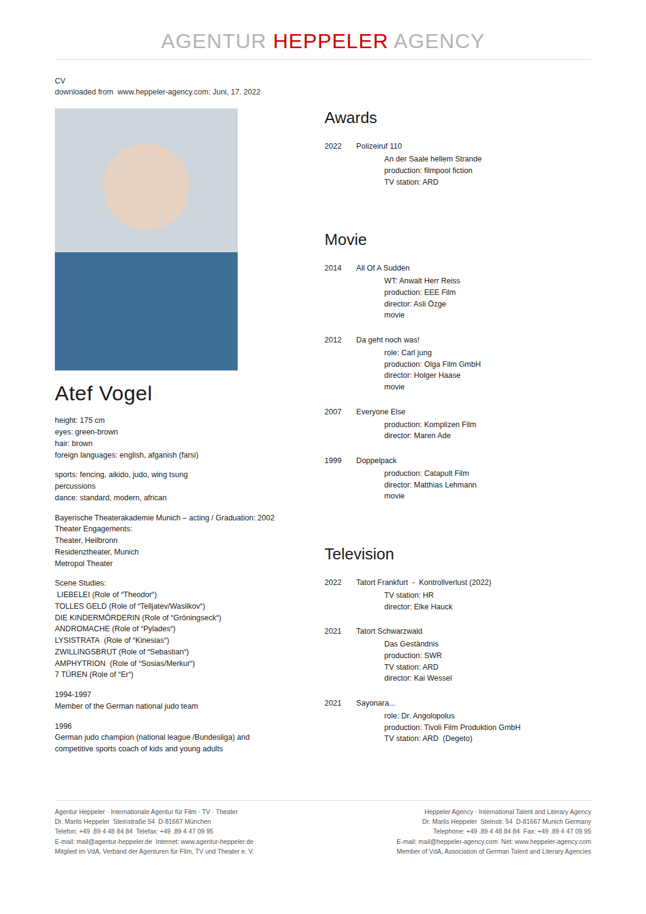AGENTUR HEPPELER AGENCY
CV
downloaded from www.heppeler-agency.com: Juni, 17. 2022
Jeane Degraa
Atef Vogel
height: 175 cm
eyes: green-brown
hair: brown
foreign languages: english, afganish (farsi)
sports: fencing, aikido, judo, wing tsung
percussions
dance: standard, modern, african
Bayerische Theaterakademie Munich – acting / Graduation: 2002
Theater Engagements:
Theater, Heilbronn
Residenztheater, Munich
Metropol Theater
Scene Studies:
LIEBELEI (Role of “Theodor“)
TOLLES GELD (Role of “Telljatev/Wasilkov“)
DIE KINDERMÖRDERIN (Role of “Gröningseck“)
ANDROMACHE (Role of “Pylades“)
LYSISTRATA (Role of “Kinesias“)
ZWILLINGSBRUT (Role of “Sebastian“)
AMPHYTRION (Role of “Sosias/Merkur“)
7 TÜREN (Role of “Er“)
1994-1997
Member of the German national judo team
1996
German judo champion (national league /Bundesliga) and competitive sports coach of kids and young adults
Awards
| 2022 | Polizeiruf 110 An der Saale hellem Strande production: filmpool fiction TV station: ARD |
Movie
| 2014 | All Of A Sudden WT: Anwalt Herr Reiss production: EEE Film director: Asli Özge movie |
| 2012 | Da geht noch was! role: Carl jung production: Olga Film GmbH director: Holger Haase movie |
| 2007 | Everyone Else production: Komplizen Film director: Maren Ade |
| 1999 | Doppelpack production: Catapult Film director: Matthias Lehmann movie |
Television
| 2022 | Tatort Frankfurt - Kontrollverlust (2022) TV station: HR director: Elke Hauck |
| 2021 | Tatort Schwarzwald Das Geständnis production: SWR TV station: ARD director: Kai Wessel |
| 2021 | Sayonara... role: Dr. Angolopolus production: Tivoli Film Produktion GmbH TV station: ARD (Degeto) |
Agentur Heppeler · Internationale Agentur für Film · TV · Theater
Dr. Marlis Heppeler Steinstraße 54 D-81667 München
Telefon: +49 .89 4 48 84 84 Telefax: +49 .89 4 47 09 95
E-mail: mail@agentur-heppeler.de Internet: www.agentur-heppeler.de
Mitglied im VdA, Verband der Agenturen für Film, TV und Theater e. V.
Heppeler Agency · International Talent and Literary Agency
Dr. Marlis Heppeler Steinstr. 54 D-81667 Munich Germany
Telephone: +49 .89 4 48 84 84 Fax: +49 .89 4 47 09 95
E-mail: mail@heppeler-agency.com Net: www.heppeler-agency.com
Member of VdA, Association of German Talent and Literary Agencies